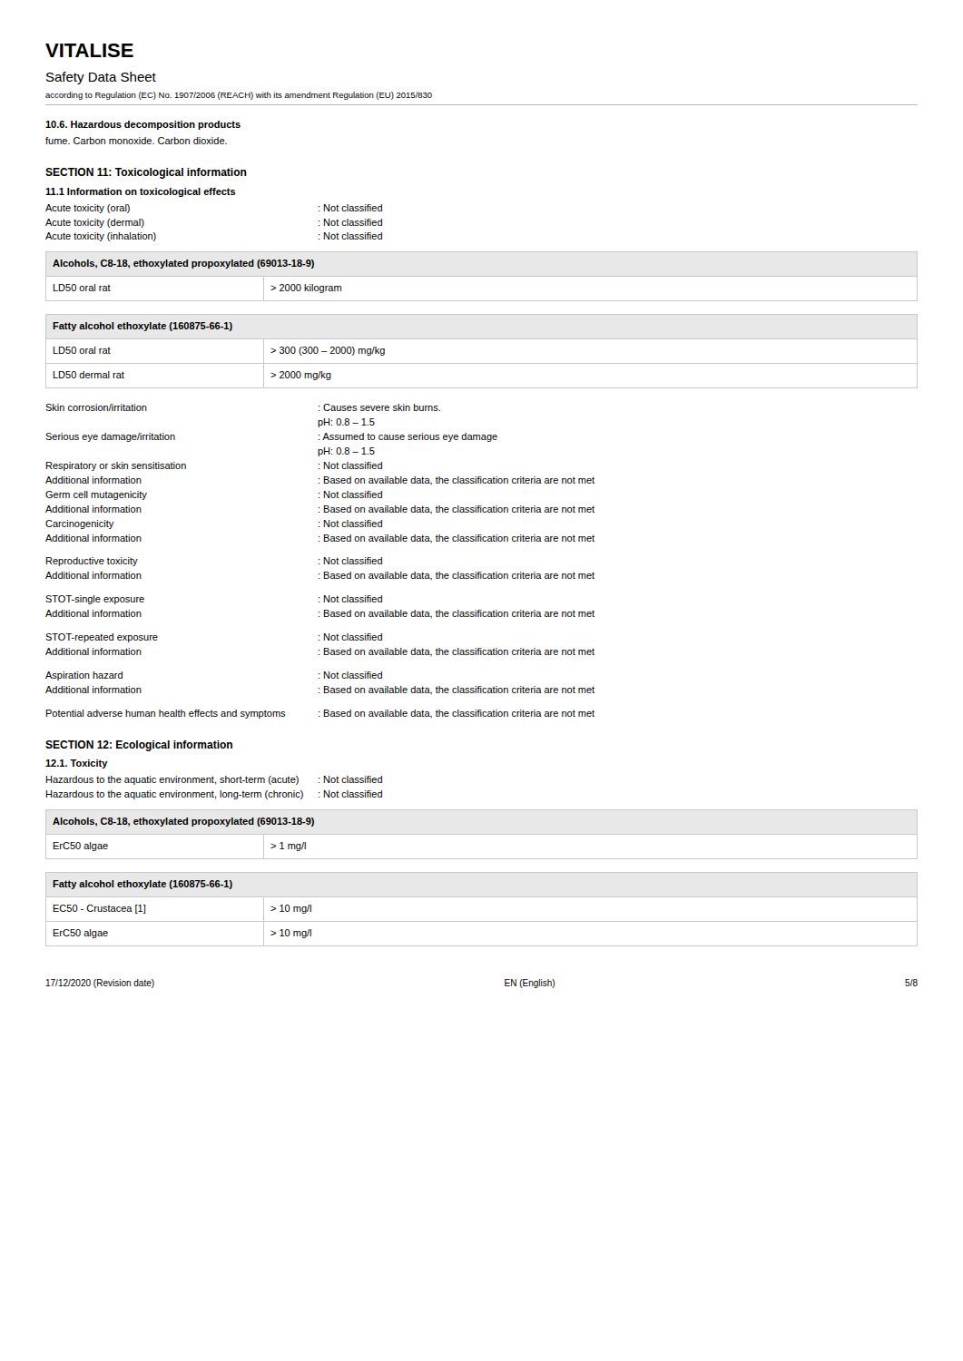VITALISE
Safety Data Sheet
according to Regulation (EC) No. 1907/2006 (REACH) with its amendment Regulation (EU) 2015/830
10.6. Hazardous decomposition products
fume. Carbon monoxide. Carbon dioxide.
SECTION 11: Toxicological information
11.1 Information on toxicological effects
Acute toxicity (oral)
: Not classified
Acute toxicity (dermal)
: Not classified
Acute toxicity (inhalation)
: Not classified
| Alcohols, C8-18, ethoxylated propoxylated (69013-18-9) |
| --- |
| LD50 oral rat | > 2000 kilogram |
| Fatty alcohol ethoxylate (160875-66-1) |
| --- |
| LD50 oral rat | > 300 (300 – 2000) mg/kg |
| LD50 dermal rat | > 2000 mg/kg |
Skin corrosion/irritation
: Causes severe skin burns.
pH: 0.8 – 1.5
Serious eye damage/irritation
: Assumed to cause serious eye damage
pH: 0.8 – 1.5
Respiratory or skin sensitisation
: Not classified
Additional information
: Based on available data, the classification criteria are not met
Germ cell mutagenicity
: Not classified
Additional information
: Based on available data, the classification criteria are not met
Carcinogenicity
: Not classified
Additional information
: Based on available data, the classification criteria are not met
Reproductive toxicity
: Not classified
Additional information
: Based on available data, the classification criteria are not met
STOT-single exposure
: Not classified
Additional information
: Based on available data, the classification criteria are not met
STOT-repeated exposure
: Not classified
Additional information
: Based on available data, the classification criteria are not met
Aspiration hazard
: Not classified
Additional information
: Based on available data, the classification criteria are not met
Potential adverse human health effects and symptoms
: Based on available data, the classification criteria are not met
SECTION 12: Ecological information
12.1. Toxicity
Hazardous to the aquatic environment, short-term (acute)
: Not classified
Hazardous to the aquatic environment, long-term (chronic)
: Not classified
| Alcohols, C8-18, ethoxylated propoxylated (69013-18-9) |
| --- |
| ErC50 algae | > 1 mg/l |
| Fatty alcohol ethoxylate (160875-66-1) |
| --- |
| EC50 - Crustacea [1] | > 10 mg/l |
| ErC50 algae | > 10 mg/l |
17/12/2020 (Revision date)
EN (English)
5/8